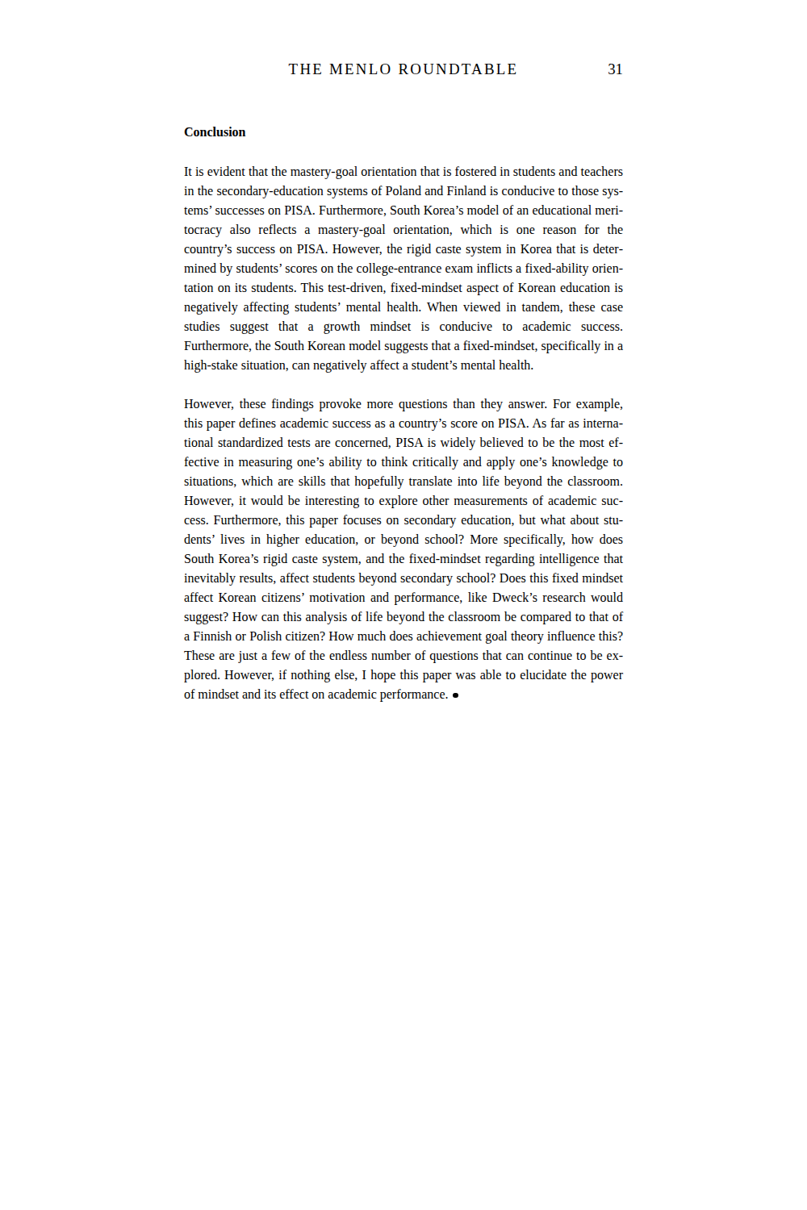The Menlo Roundtable 31
Conclusion
It is evident that the mastery-goal orientation that is fostered in students and teachers in the secondary-education systems of Poland and Finland is conducive to those systems’ successes on PISA. Furthermore, South Korea’s model of an educational meritocracy also reflects a mastery-goal orientation, which is one reason for the country’s success on PISA. However, the rigid caste system in Korea that is determined by students’ scores on the college-entrance exam inflicts a fixed-ability orientation on its students. This test-driven, fixed-mindset aspect of Korean education is negatively affecting students’ mental health. When viewed in tandem, these case studies suggest that a growth mindset is conducive to academic success. Furthermore, the South Korean model suggests that a fixed-mindset, specifically in a high-stake situation, can negatively affect a student’s mental health.
However, these findings provoke more questions than they answer. For example, this paper defines academic success as a country’s score on PISA. As far as international standardized tests are concerned, PISA is widely believed to be the most effective in measuring one’s ability to think critically and apply one’s knowledge to situations, which are skills that hopefully translate into life beyond the classroom. However, it would be interesting to explore other measurements of academic success. Furthermore, this paper focuses on secondary education, but what about students’ lives in higher education, or beyond school? More specifically, how does South Korea’s rigid caste system, and the fixed-mindset regarding intelligence that inevitably results, affect students beyond secondary school? Does this fixed mindset affect Korean citizens’ motivation and performance, like Dweck’s research would suggest? How can this analysis of life beyond the classroom be compared to that of a Finnish or Polish citizen? How much does achievement goal theory influence this? These are just a few of the endless number of questions that can continue to be explored. However, if nothing else, I hope this paper was able to elucidate the power of mindset and its effect on academic performance.